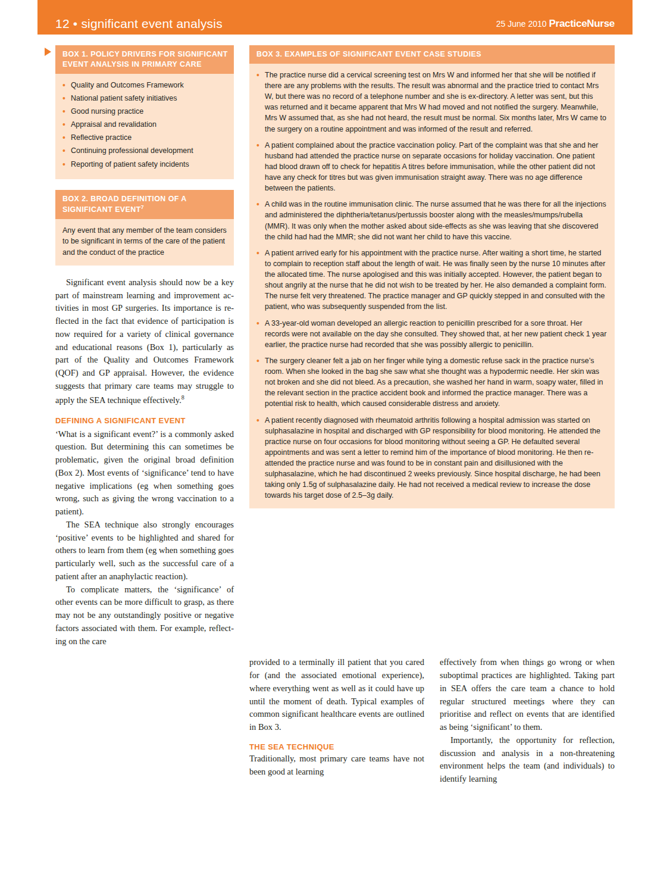12 • significant event analysis
25 June 2010 PracticeNurse
BOX 1. POLICY DRIVERS FOR SIGNIFICANT EVENT ANALYSIS IN PRIMARY CARE
Quality and Outcomes Framework
National patient safety initiatives
Good nursing practice
Appraisal and revalidation
Reflective practice
Continuing professional development
Reporting of patient safety incidents
BOX 2. BROAD DEFINITION OF A SIGNIFICANT EVENT7
Any event that any member of the team considers to be significant in terms of the care of the patient and the conduct of the practice
Significant event analysis should now be a key part of mainstream learning and improvement activities in most GP surgeries. Its importance is reflected in the fact that evidence of participation is now required for a variety of clinical governance and educational reasons (Box 1), particularly as part of the Quality and Outcomes Framework (QOF) and GP appraisal. However, the evidence suggests that primary care teams may struggle to apply the SEA technique effectively.8
Defining a significant event
‘What is a significant event?’ is a commonly asked question. But determining this can sometimes be problematic, given the original broad definition (Box 2). Most events of ‘significance’ tend to have negative implications (eg when something goes wrong, such as giving the wrong vaccination to a patient).
The SEA technique also strongly encourages ‘positive’ events to be highlighted and shared for others to learn from them (eg when something goes particularly well, such as the successful care of a patient after an anaphylactic reaction).
To complicate matters, the ‘significance’ of other events can be more difficult to grasp, as there may not be any outstandingly positive or negative factors associated with them. For example, reflecting on the care
BOX 3. EXAMPLES OF SIGNIFICANT EVENT CASE STUDIES
The practice nurse did a cervical screening test on Mrs W and informed her that she will be notified if there are any problems with the results. The result was abnormal and the practice tried to contact Mrs W, but there was no record of a telephone number and she is ex-directory. A letter was sent, but this was returned and it became apparent that Mrs W had moved and not notified the surgery. Meanwhile, Mrs W assumed that, as she had not heard, the result must be normal. Six months later, Mrs W came to the surgery on a routine appointment and was informed of the result and referred.
A patient complained about the practice vaccination policy. Part of the complaint was that she and her husband had attended the practice nurse on separate occasions for holiday vaccination. One patient had blood drawn off to check for hepatitis A titres before immunisation, while the other patient did not have any check for titres but was given immunisation straight away. There was no age difference between the patients.
A child was in the routine immunisation clinic. The nurse assumed that he was there for all the injections and administered the diphtheria/tetanus/pertussis booster along with the measles/mumps/rubella (MMR). It was only when the mother asked about side-effects as she was leaving that she discovered the child had had the MMR; she did not want her child to have this vaccine.
A patient arrived early for his appointment with the practice nurse. After waiting a short time, he started to complain to reception staff about the length of wait. He was finally seen by the nurse 10 minutes after the allocated time. The nurse apologised and this was initially accepted. However, the patient began to shout angrily at the nurse that he did not wish to be treated by her. He also demanded a complaint form. The nurse felt very threatened. The practice manager and GP quickly stepped in and consulted with the patient, who was subsequently suspended from the list.
A 33-year-old woman developed an allergic reaction to penicillin prescribed for a sore throat. Her records were not available on the day she consulted. They showed that, at her new patient check 1 year earlier, the practice nurse had recorded that she was possibly allergic to penicillin.
The surgery cleaner felt a jab on her finger while tying a domestic refuse sack in the practice nurse’s room. When she looked in the bag she saw what she thought was a hypodermic needle. Her skin was not broken and she did not bleed. As a precaution, she washed her hand in warm, soapy water, filled in the relevant section in the practice accident book and informed the practice manager. There was a potential risk to health, which caused considerable distress and anxiety.
A patient recently diagnosed with rheumatoid arthritis following a hospital admission was started on sulphasalazine in hospital and discharged with GP responsibility for blood monitoring. He attended the practice nurse on four occasions for blood monitoring without seeing a GP. He defaulted several appointments and was sent a letter to remind him of the importance of blood monitoring. He then re-attended the practice nurse and was found to be in constant pain and disillusioned with the sulphasalazine, which he had discontinued 2 weeks previously. Since hospital discharge, he had been taking only 1.5g of sulphasalazine daily. He had not received a medical review to increase the dose towards his target dose of 2.5–3g daily.
provided to a terminally ill patient that you cared for (and the associated emotional experience), where everything went as well as it could have up until the moment of death. Typical examples of common significant healthcare events are outlined in Box 3.
The SEA technique
Traditionally, most primary care teams have not been good at learning
effectively from when things go wrong or when suboptimal practices are highlighted. Taking part in SEA offers the care team a chance to hold regular structured meetings where they can prioritise and reflect on events that are identified as being ‘significant’ to them.
Importantly, the opportunity for reflection, discussion and analysis in a non-threatening environment helps the team (and individuals) to identify learning